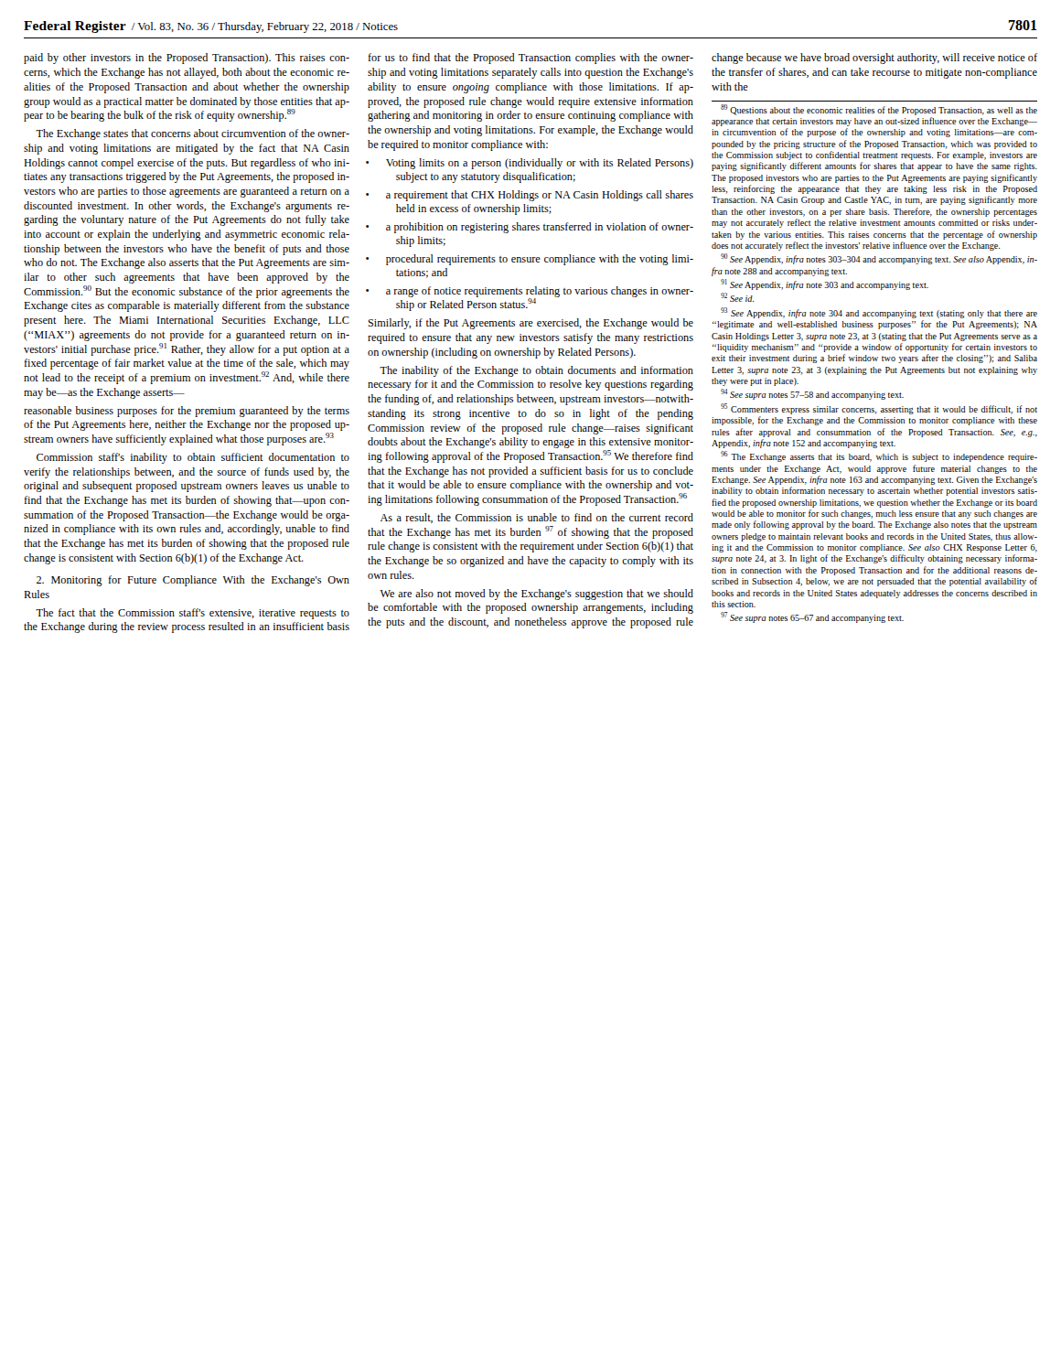Federal Register
/ Vol. 83, No. 36 / Thursday, February 22, 2018 / Notices
7801
paid by other investors in the Proposed Transaction). This raises concerns, which the Exchange has not allayed, both about the economic realities of the Proposed Transaction and about whether the ownership group would as a practical matter be dominated by those entities that appear to be bearing the bulk of the risk of equity ownership.89
The Exchange states that concerns about circumvention of the ownership and voting limitations are mitigated by the fact that NA Casin Holdings cannot compel exercise of the puts. But regardless of who initiates any transactions triggered by the Put Agreements, the proposed investors who are parties to those agreements are guaranteed a return on a discounted investment. In other words, the Exchange's arguments regarding the voluntary nature of the Put Agreements do not fully take into account or explain the underlying and asymmetric economic relationship between the investors who have the benefit of puts and those who do not. The Exchange also asserts that the Put Agreements are similar to other such agreements that have been approved by the Commission.90 But the economic substance of the prior agreements the Exchange cites as comparable is materially different from the substance present here. The Miami International Securities Exchange, LLC (‘‘MIAX’’) agreements do not provide for a guaranteed return on investors' initial purchase price.91 Rather, they allow for a put option at a fixed percentage of fair market value at the time of the sale, which may not lead to the receipt of a premium on investment.92 And, while there may be—as the Exchange asserts—
reasonable business purposes for the premium guaranteed by the terms of the Put Agreements here, neither the Exchange nor the proposed upstream owners have sufficiently explained what those purposes are.93
Commission staff's inability to obtain sufficient documentation to verify the relationships between, and the source of funds used by, the original and subsequent proposed upstream owners leaves us unable to find that the Exchange has met its burden of showing that—upon consummation of the Proposed Transaction—the Exchange would be organized in compliance with its own rules and, accordingly, unable to find that the Exchange has met its burden of showing that the proposed rule change is consistent with Section 6(b)(1) of the Exchange Act.
2. Monitoring for Future Compliance With the Exchange's Own Rules
The fact that the Commission staff's extensive, iterative requests to the Exchange during the review process resulted in an insufficient basis for us to find that the Proposed Transaction complies with the ownership and voting limitations separately calls into question the Exchange's ability to ensure ongoing compliance with those limitations. If approved, the proposed rule change would require extensive information gathering and monitoring in order to ensure continuing compliance with the ownership and voting limitations. For example, the Exchange would be required to monitor compliance with:
Voting limits on a person (individually or with its Related Persons) subject to any statutory disqualification;
a requirement that CHX Holdings or NA Casin Holdings call shares held in excess of ownership limits;
a prohibition on registering shares transferred in violation of ownership limits;
procedural requirements to ensure compliance with the voting limitations; and
a range of notice requirements relating to various changes in ownership or Related Person status.94
Similarly, if the Put Agreements are exercised, the Exchange would be required to ensure that any new investors satisfy the many restrictions on ownership (including on ownership by Related Persons).
The inability of the Exchange to obtain documents and information necessary for it and the Commission to resolve key questions regarding the funding of, and relationships between, upstream investors—notwithstanding its strong incentive to do so in light of the pending Commission review of the proposed rule change—raises significant doubts about the Exchange's ability to engage in this extensive monitoring following approval of the Proposed Transaction.95 We therefore find that the Exchange has not provided a sufficient basis for us to conclude that it would be able to ensure compliance with the ownership and voting limitations following consummation of the Proposed Transaction.96
As a result, the Commission is unable to find on the current record that the Exchange has met its burden 97 of showing that the proposed rule change is consistent with the requirement under Section 6(b)(1) that the Exchange be so organized and have the capacity to comply with its own rules.
We are also not moved by the Exchange's suggestion that we should be comfortable with the proposed ownership arrangements, including the puts and the discount, and nonetheless approve the proposed rule change because we have broad oversight authority, will receive notice of the transfer of shares, and can take recourse to mitigate non-compliance with the
89 Questions about the economic realities of the Proposed Transaction, as well as the appearance that certain investors may have an out-sized influence over the Exchange—in circumvention of the purpose of the ownership and voting limitations—are compounded by the pricing structure of the Proposed Transaction, which was provided to the Commission subject to confidential treatment requests. For example, investors are paying significantly different amounts for shares that appear to have the same rights. The proposed investors who are parties to the Put Agreements are paying significantly less, reinforcing the appearance that they are taking less risk in the Proposed Transaction. NA Casin Group and Castle YAC, in turn, are paying significantly more than the other investors, on a per share basis. Therefore, the ownership percentages may not accurately reflect the relative investment amounts committed or risks undertaken by the various entities. This raises concerns that the percentage of ownership does not accurately reflect the investors' relative influence over the Exchange.
90 See Appendix, infra notes 303–304 and accompanying text. See also Appendix, infra note 288 and accompanying text.
91 See Appendix, infra note 303 and accompanying text.
92 See id.
93 See Appendix, infra note 304 and accompanying text (stating only that there are ‘‘legitimate and well-established business purposes’’ for the Put Agreements); NA Casin Holdings Letter 3, supra note 23, at 3 (stating that the Put Agreements serve as a ‘‘liquidity mechanism’’ and ‘‘provide a window of opportunity for certain investors to exit their investment during a brief window two years after the closing’’); and Saliba Letter 3, supra note 23, at 3 (explaining the Put Agreements but not explaining why they were put in place).
94 See supra notes 57–58 and accompanying text.
95 Commenters express similar concerns, asserting that it would be difficult, if not impossible, for the Exchange and the Commission to monitor compliance with these rules after approval and consummation of the Proposed Transaction. See, e.g., Appendix, infra note 152 and accompanying text.
96 The Exchange asserts that its board, which is subject to independence requirements under the Exchange Act, would approve future material changes to the Exchange. See Appendix, infra note 163 and accompanying text. Given the Exchange's inability to obtain information necessary to ascertain whether potential investors satisfied the proposed ownership limitations, we question whether the Exchange or its board would be able to monitor for such changes, much less ensure that any such changes are made only following approval by the board. The Exchange also notes that the upstream owners pledge to maintain relevant books and records in the United States, thus allowing it and the Commission to monitor compliance. See also CHX Response Letter 6, supra note 24, at 3. In light of the Exchange's difficulty obtaining necessary information in connection with the Proposed Transaction and for the additional reasons described in Subsection 4, below, we are not persuaded that the potential availability of books and records in the United States adequately addresses the concerns described in this section.
97 See supra notes 65–67 and accompanying text.